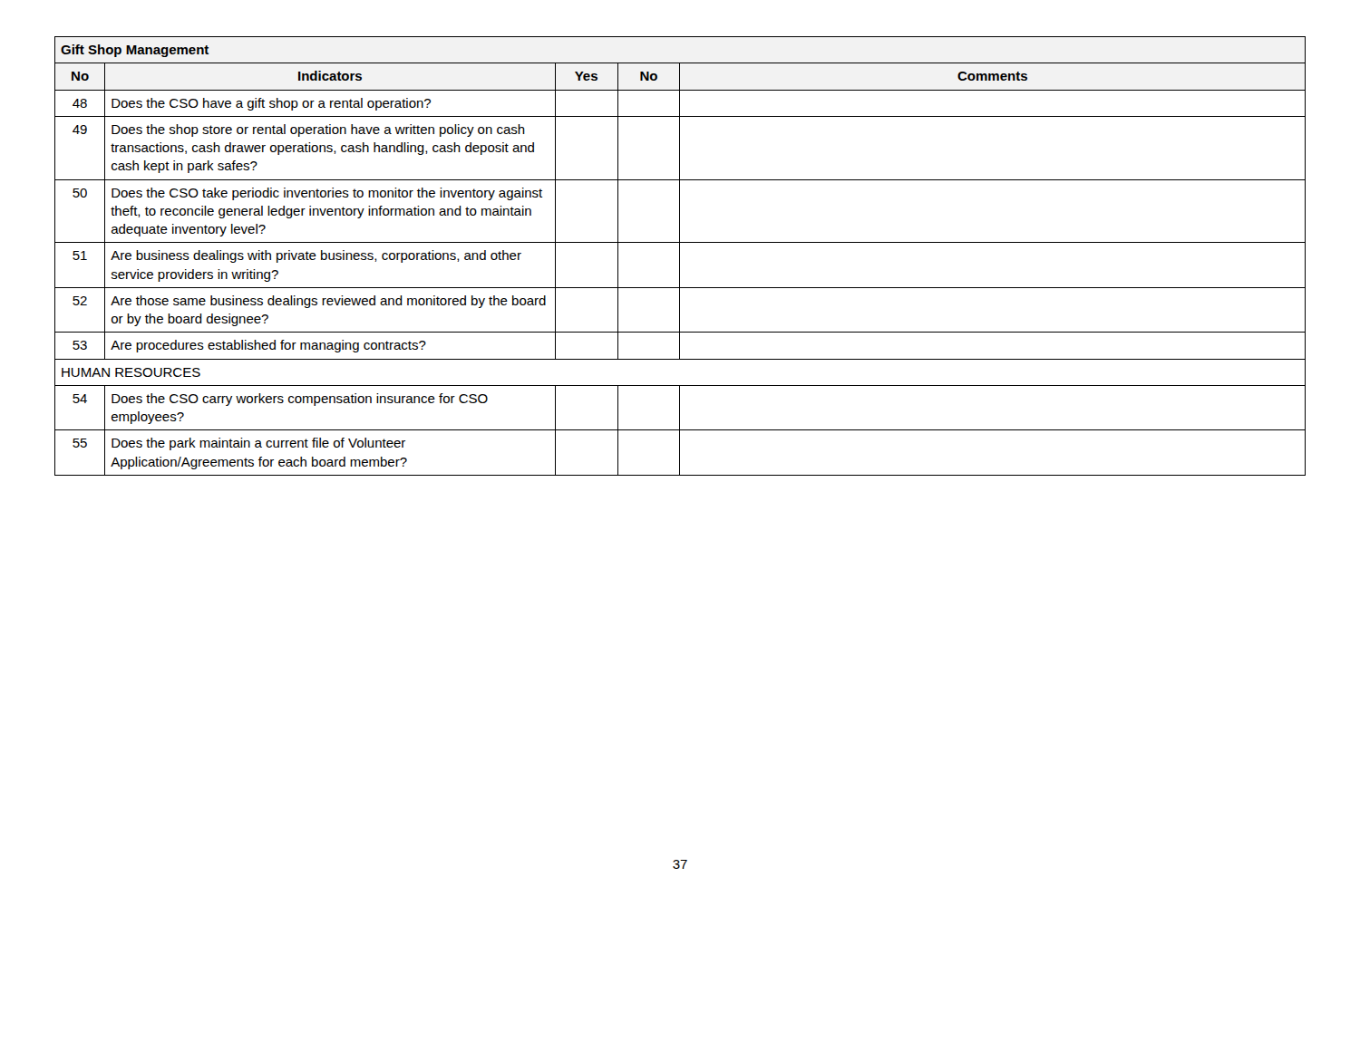| Gift Shop Management |
| --- |
| No | Indicators | Yes | No | Comments |
| 48 | Does the CSO have a gift shop or a rental operation? | | | |
| 49 | Does the shop store or rental operation have a written policy on cash transactions, cash drawer operations, cash handling, cash deposit and cash kept in park safes? | | | |
| 50 | Does the CSO take periodic inventories to monitor the inventory against theft, to reconcile general ledger inventory information and to maintain adequate inventory level? | | | |
| 51 | Are business dealings with private business, corporations, and other service providers in writing? | | | |
| 52 | Are those same business dealings reviewed and monitored by the board or by the board designee? | | | |
| 53 | Are procedures established for managing contracts? | | | |
| HUMAN RESOURCES |
| 54 | Does the CSO carry workers compensation insurance for CSO employees? | | | |
| 55 | Does the park maintain a current file of Volunteer Application/Agreements for each board member? | | | |
37